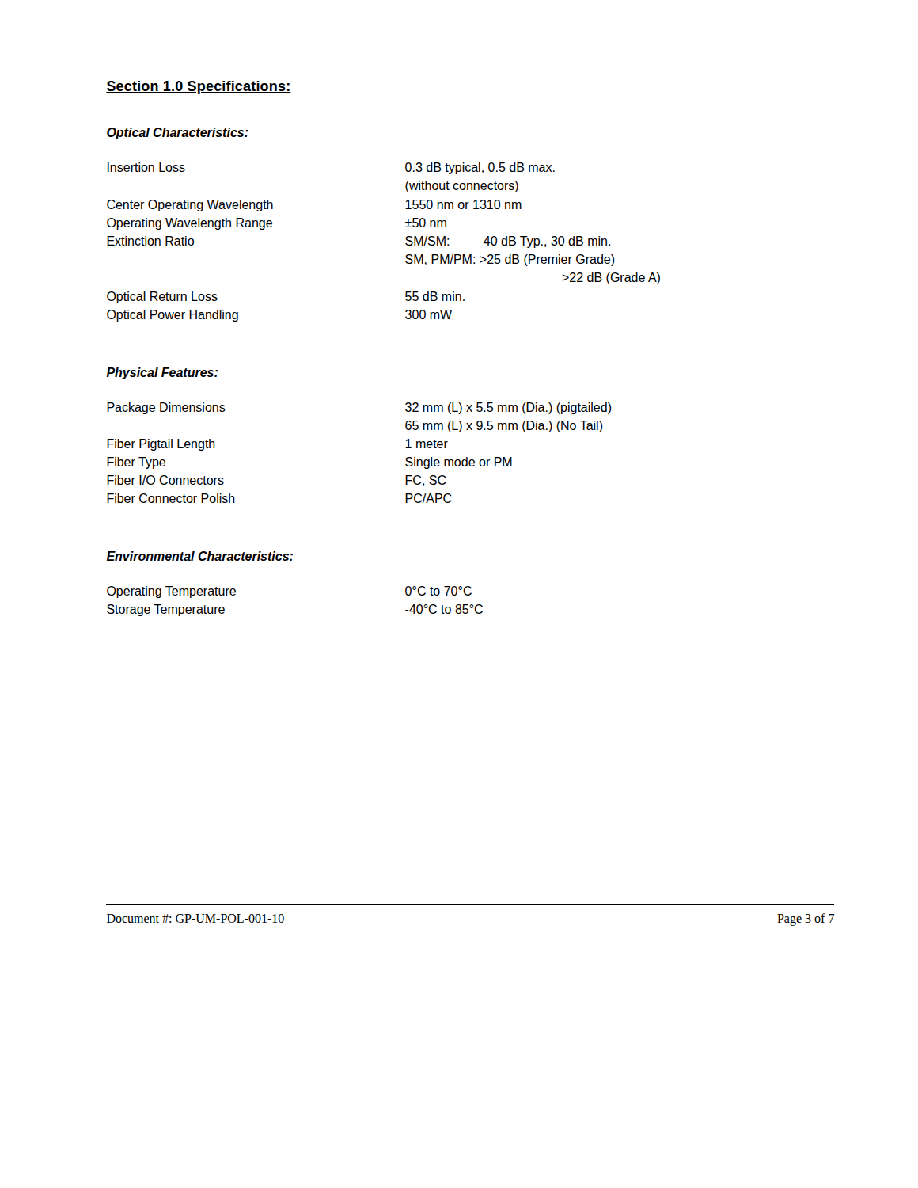Section 1.0 Specifications:
Optical Characteristics:
| Insertion Loss | 0.3 dB typical, 0.5 dB max. (without connectors) |
| Center Operating Wavelength | 1550 nm or 1310 nm |
| Operating Wavelength Range | ±50 nm |
| Extinction Ratio | SM/SM: 40 dB Typ., 30 dB min. SM, PM/PM: >25 dB (Premier Grade) >22 dB (Grade A) |
| Optical Return Loss | 55 dB min. |
| Optical Power Handling | 300 mW |
Physical Features:
| Package Dimensions | 32 mm (L) x 5.5 mm (Dia.) (pigtailed) 65 mm (L) x 9.5 mm (Dia.) (No Tail) |
| Fiber Pigtail Length | 1 meter |
| Fiber Type | Single mode or PM |
| Fiber I/O Connectors | FC, SC |
| Fiber Connector Polish | PC/APC |
Environmental Characteristics:
| Operating Temperature | 0°C to 70°C |
| Storage Temperature | -40°C to 85°C |
Document #: GP-UM-POL-001-10 Page 3 of 7